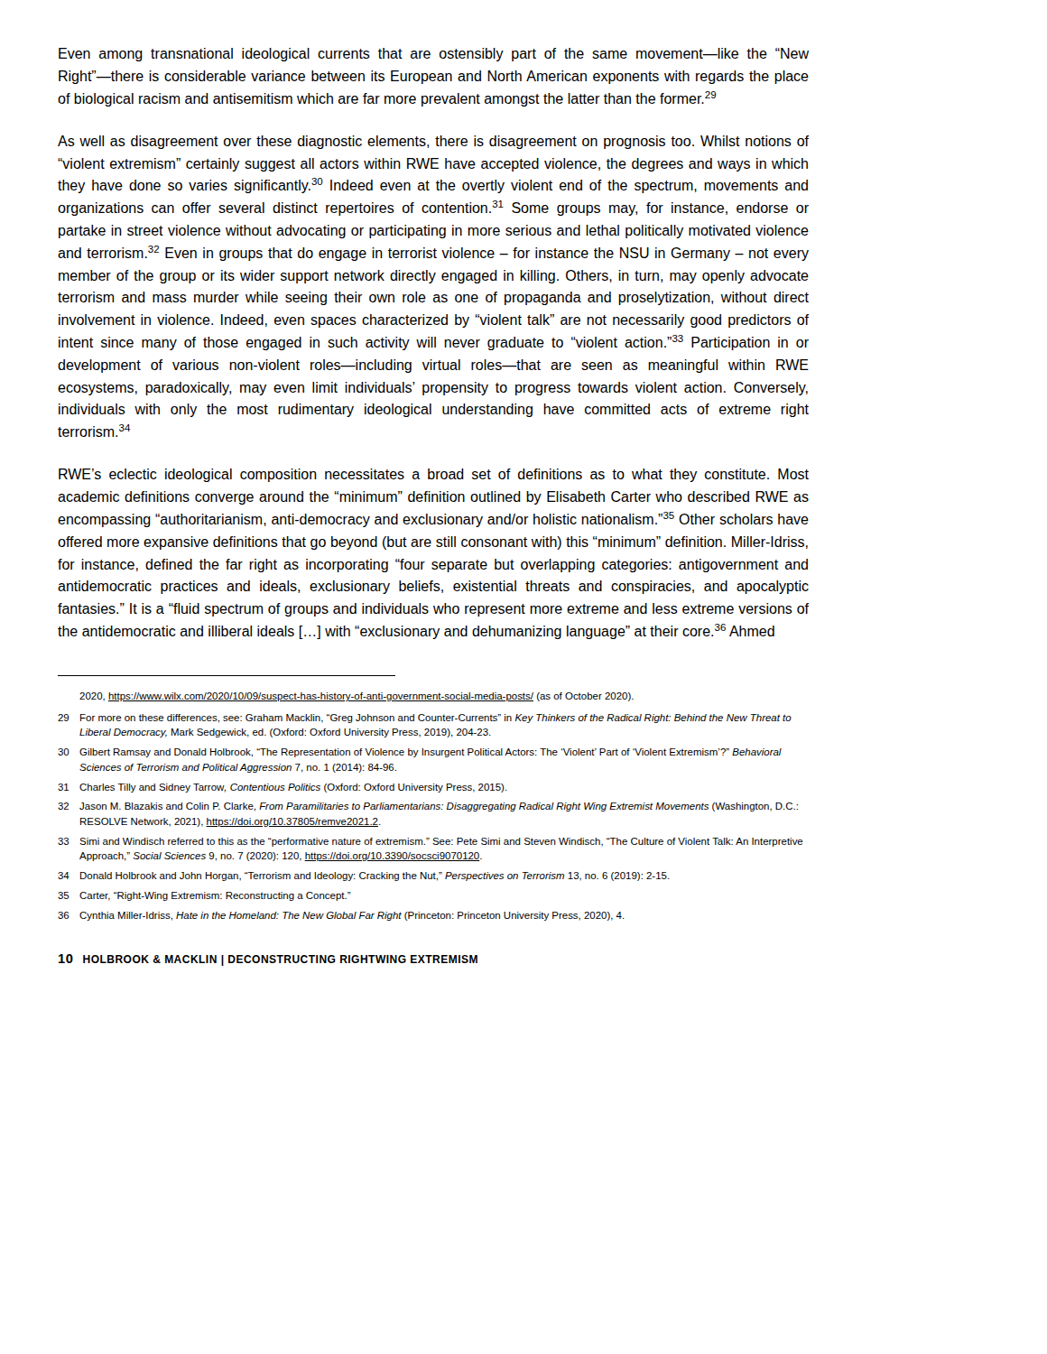Even among transnational ideological currents that are ostensibly part of the same movement—like the “New Right”—there is considerable variance between its European and North American exponents with regards the place of biological racism and antisemitism which are far more prevalent amongst the latter than the former.29
As well as disagreement over these diagnostic elements, there is disagreement on prognosis too. Whilst notions of “violent extremism” certainly suggest all actors within RWE have accepted violence, the degrees and ways in which they have done so varies significantly.30 Indeed even at the overtly violent end of the spectrum, movements and organizations can offer several distinct repertoires of contention.31 Some groups may, for instance, endorse or partake in street violence without advocating or participating in more serious and lethal politically motivated violence and terrorism.32 Even in groups that do engage in terrorist violence – for instance the NSU in Germany – not every member of the group or its wider support network directly engaged in killing. Others, in turn, may openly advocate terrorism and mass murder while seeing their own role as one of propaganda and proselytization, without direct involvement in violence. Indeed, even spaces characterized by “violent talk” are not necessarily good predictors of intent since many of those engaged in such activity will never graduate to “violent action.”33 Participation in or development of various non-violent roles—including virtual roles—that are seen as meaningful within RWE ecosystems, paradoxically, may even limit individuals’ propensity to progress towards violent action. Conversely, individuals with only the most rudimentary ideological understanding have committed acts of extreme right terrorism.34
RWE’s eclectic ideological composition necessitates a broad set of definitions as to what they constitute. Most academic definitions converge around the “minimum” definition outlined by Elisabeth Carter who described RWE as encompassing “authoritarianism, anti-democracy and exclusionary and/or holistic nationalism.”35 Other scholars have offered more expansive definitions that go beyond (but are still consonant with) this “minimum” definition. Miller-Idriss, for instance, defined the far right as incorporating “four separate but overlapping categories: antigovernment and antidemocratic practices and ideals, exclusionary beliefs, existential threats and conspiracies, and apocalyptic fantasies.” It is a “fluid spectrum of groups and individuals who represent more extreme and less extreme versions of the antidemocratic and illiberal ideals […] with “exclusionary and dehumanizing language” at their core.36 Ahmed
2020, https://www.wilx.com/2020/10/09/suspect-has-history-of-anti-government-social-media-posts/ (as of October 2020).
29 For more on these differences, see: Graham Macklin, “Greg Johnson and Counter-Currents” in Key Thinkers of the Radical Right: Behind the New Threat to Liberal Democracy, Mark Sedgewick, ed. (Oxford: Oxford University Press, 2019), 204-23.
30 Gilbert Ramsay and Donald Holbrook, “The Representation of Violence by Insurgent Political Actors: The ‘Violent’ Part of ‘Violent Extremism’?” Behavioral Sciences of Terrorism and Political Aggression 7, no. 1 (2014): 84-96.
31 Charles Tilly and Sidney Tarrow, Contentious Politics (Oxford: Oxford University Press, 2015).
32 Jason M. Blazakis and Colin P. Clarke, From Paramilitaries to Parliamentarians: Disaggregating Radical Right Wing Extremist Movements (Washington, D.C.: RESOLVE Network, 2021), https://doi.org/10.37805/remve2021.2.
33 Simi and Windisch referred to this as the “performative nature of extremism.” See: Pete Simi and Steven Windisch, “The Culture of Violent Talk: An Interpretive Approach,” Social Sciences 9, no. 7 (2020): 120, https://doi.org/10.3390/socsci9070120.
34 Donald Holbrook and John Horgan, “Terrorism and Ideology: Cracking the Nut,” Perspectives on Terrorism 13, no. 6 (2019): 2-15.
35 Carter, “Right-Wing Extremism: Reconstructing a Concept.”
36 Cynthia Miller-Idriss, Hate in the Homeland: The New Global Far Right (Princeton: Princeton University Press, 2020), 4.
10 HOLBROOK & MACKLIN | DECONSTRUCTING RIGHTWING EXTREMISM